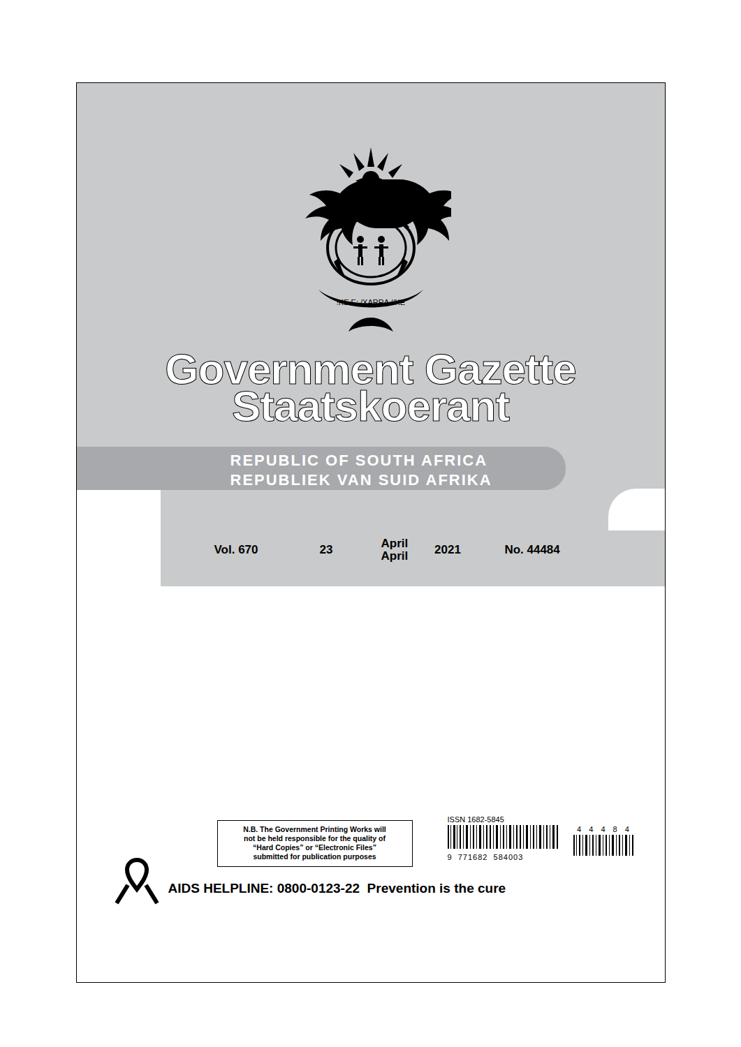!KE E: /XARRA //KE
Government Gazette
Staatskoerant
REPUBLIC OF SOUTH AFRICA
REPUBLIEK VAN SUID AFRIKA
| Vol. 670 | 23 | April April | 2021 | No. 44484 |
N.B. The Government Printing Works will
not be held responsible for the quality of
“Hard Copies” or “Electronic Files”
submitted for publication purposes
ISSN 1682-5845
9 771682 584003
4 4 4 8 4
AIDS HELPLINE: 0800-0123-22 Prevention is the cure